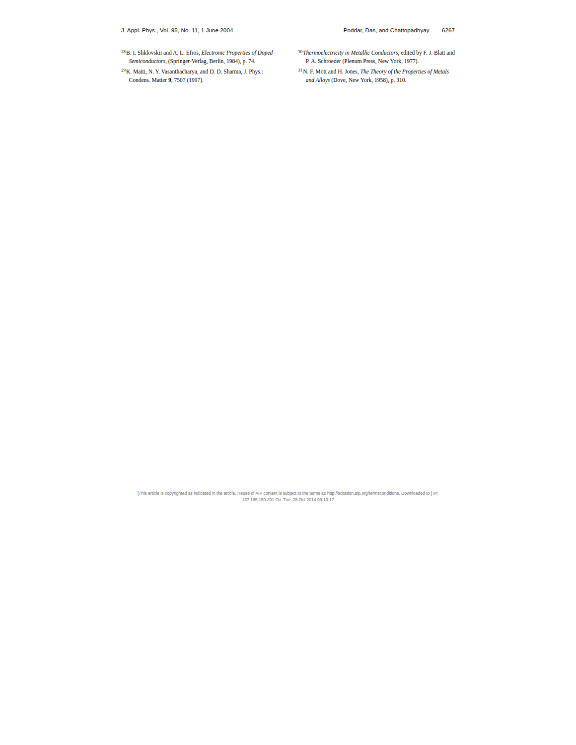J. Appl. Phys., Vol. 95, No. 11, 1 June 2004 Poddar, Das, and Chattopadhyay6267
28B. I. Shklovskii and A. L. Efros, Electronic Properties of Doped Semiconductors, (Springer-Verlag, Berlin, 1984), p. 74.
29K. Maiti, N. Y. Vasanthacharya, and D. D. Sharma, J. Phys.: Condens. Matter 9, 7507 (1997).
30Thermoelectricity in Metallic Conductors, edited by F. J. Blatt and P. A. Schroeder (Plenum Press, New York, 1977).
31N. F. Mott and H. Jones, The Theory of the Properties of Metals and Alloys (Dove, New York, 1958), p. 310.
[This article is copyrighted as indicated in the article. Reuse of AIP content is subject to the terms at: http://scitation.aip.org/termsconditions. Downloaded to ] IP: 137.195.150.201 On: Tue, 28 Oct 2014 09:13:17